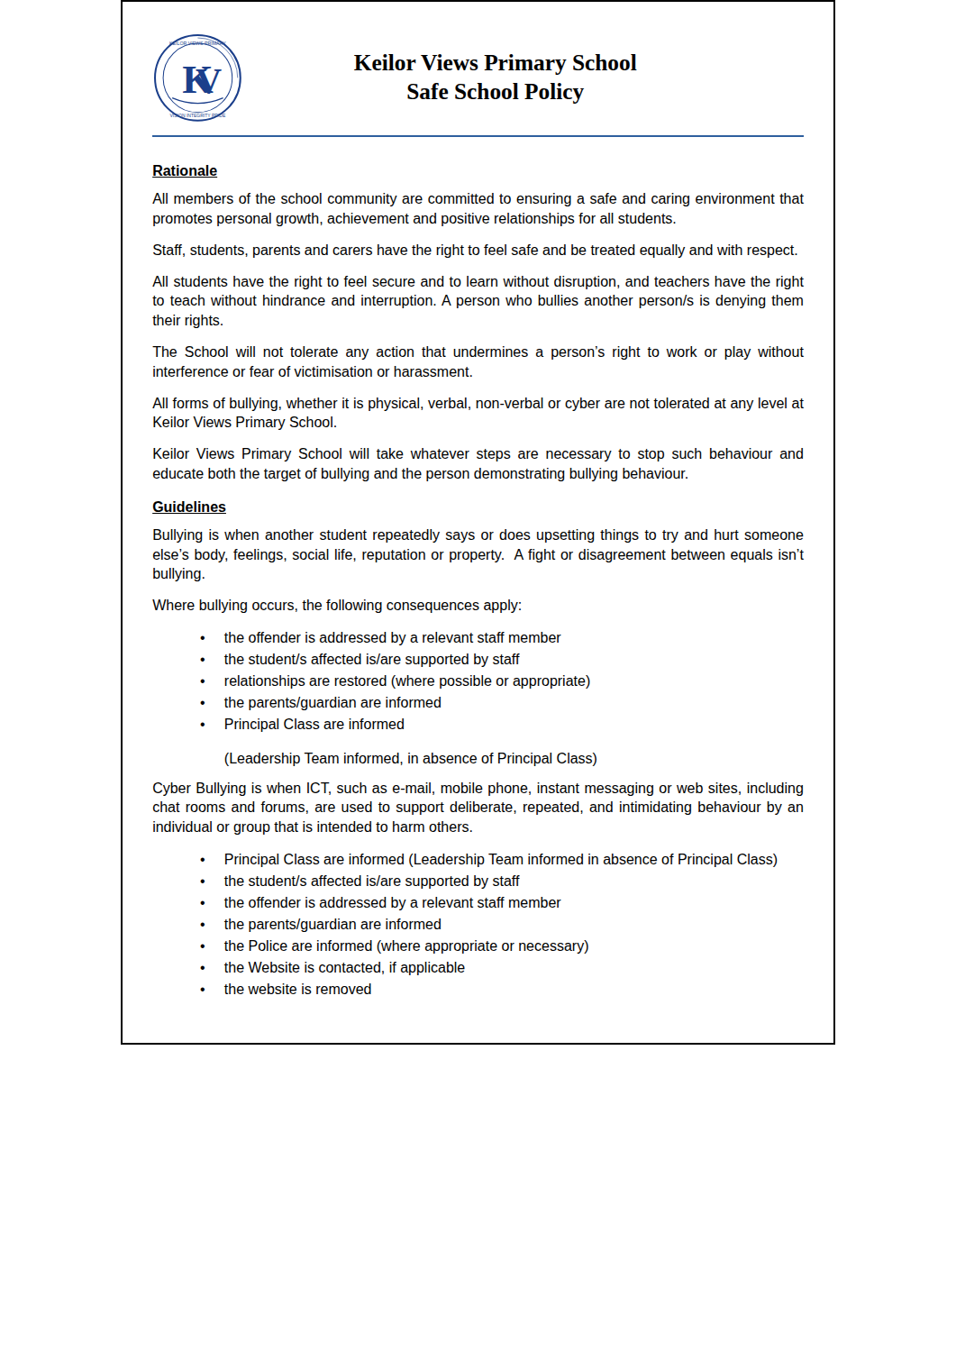KEILOR VIEWS PRIMARY VISION INTEGRITY PRIDE K V
Keilor Views Primary School
Safe School Policy
Rationale
All members of the school community are committed to ensuring a safe and caring environment that promotes personal growth, achievement and positive relationships for all students.
Staff, students, parents and carers have the right to feel safe and be treated equally and with respect.
All students have the right to feel secure and to learn without disruption, and teachers have the right to teach without hindrance and interruption. A person who bullies another person/s is denying them their rights.
The School will not tolerate any action that undermines a person’s right to work or play without interference or fear of victimisation or harassment.
All forms of bullying, whether it is physical, verbal, non-verbal or cyber are not tolerated at any level at Keilor Views Primary School.
Keilor Views Primary School will take whatever steps are necessary to stop such behaviour and educate both the target of bullying and the person demonstrating bullying behaviour.
Guidelines
Bullying is when another student repeatedly says or does upsetting things to try and hurt someone else’s body, feelings, social life, reputation or property. A fight or disagreement between equals isn’t bullying.
Where bullying occurs, the following consequences apply:
the offender is addressed by a relevant staff member
the student/s affected is/are supported by staff
relationships are restored (where possible or appropriate)
the parents/guardian are informed
Principal Class are informed
(Leadership Team informed, in absence of Principal Class)
Cyber Bullying is when ICT, such as e-mail, mobile phone, instant messaging or web sites, including chat rooms and forums, are used to support deliberate, repeated, and intimidating behaviour by an individual or group that is intended to harm others.
Principal Class are informed (Leadership Team informed in absence of Principal Class)
the student/s affected is/are supported by staff
the offender is addressed by a relevant staff member
the parents/guardian are informed
the Police are informed (where appropriate or necessary)
the Website is contacted, if applicable
the website is removed